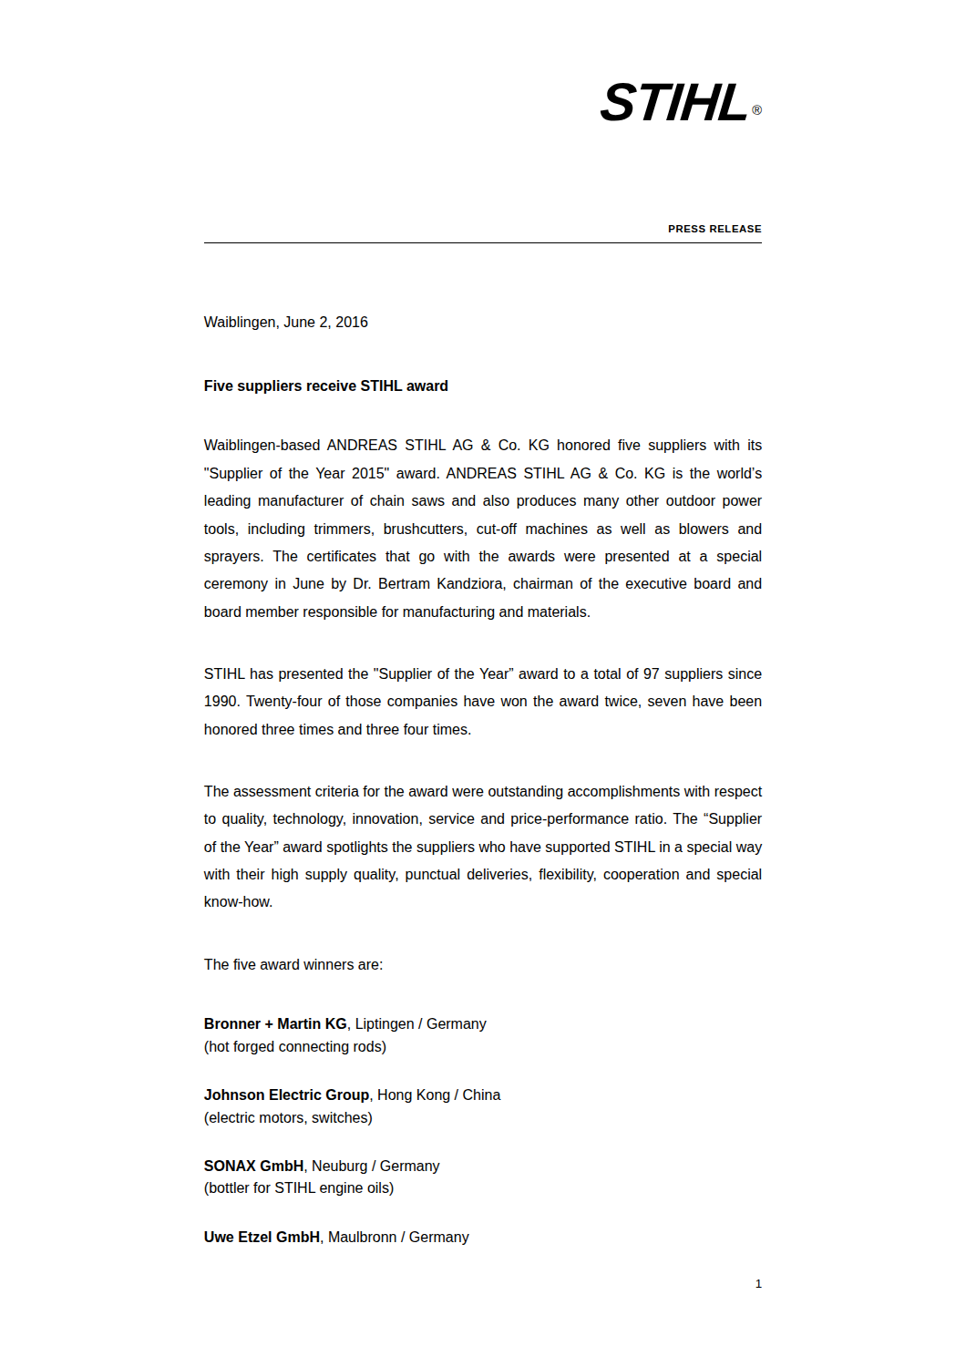STIHL®
PRESS RELEASE
Waiblingen, June 2, 2016
Five suppliers receive STIHL award
Waiblingen-based ANDREAS STIHL AG & Co. KG honored five suppliers with its "Supplier of the Year 2015" award. ANDREAS STIHL AG & Co. KG is the world’s leading manufacturer of chain saws and also produces many other outdoor power tools, including trimmers, brushcutters, cut-off machines as well as blowers and sprayers. The certificates that go with the awards were presented at a special ceremony in June by Dr. Bertram Kandziora, chairman of the executive board and board member responsible for manufacturing and materials.
STIHL has presented the "Supplier of the Year” award to a total of 97 suppliers since 1990. Twenty-four of those companies have won the award twice, seven have been honored three times and three four times.
The assessment criteria for the award were outstanding accomplishments with respect to quality, technology, innovation, service and price-performance ratio. The “Supplier of the Year” award spotlights the suppliers who have supported STIHL in a special way with their high supply quality, punctual deliveries, flexibility, cooperation and special know-how.
The five award winners are:
Bronner + Martin KG, Liptingen / Germany
(hot forged connecting rods)
Johnson Electric Group, Hong Kong / China
(electric motors, switches)
SONAX GmbH, Neuburg / Germany
(bottler for STIHL engine oils)
Uwe Etzel GmbH, Maulbronn / Germany
1